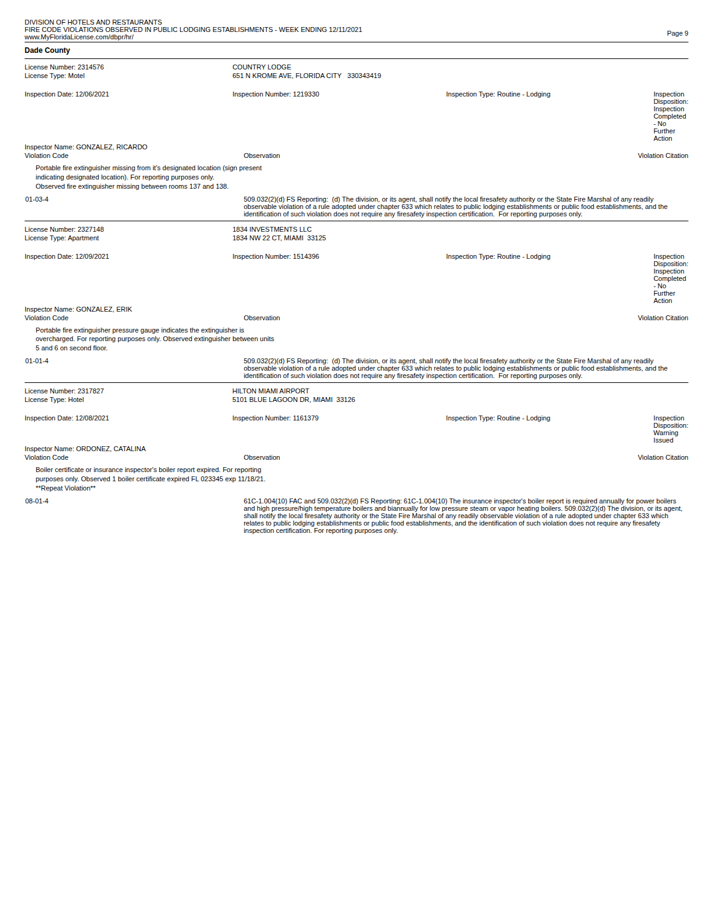DIVISION OF HOTELS AND RESTAURANTS
FIRE CODE VIOLATIONS OBSERVED IN PUBLIC LODGING ESTABLISHMENTS - WEEK ENDING 12/11/2021
www.MyFloridaLicense.com/dbpr/hr/
Page 9
Dade County
| License Number: 2314576 | COUNTRY LODGE |
| License Type: Motel | 651 N KROME AVE, FLORIDA CITY 330343419 |
| Inspection Date: 12/06/2021 | Inspection Number: 1219330 | Inspection Type: Routine - Lodging | Inspection Disposition: Inspection Completed - No Further Action |
| Inspector Name: GONZALEZ, RICARDO | | | |
| Violation Code | Observation | Violation Citation |
Portable fire extinguisher missing from it's designated location (sign present
indicating designated location). For reporting purposes only.
Observed fire extinguisher missing between rooms 137 and 138.
| 01-03-4 | 509.032(2)(d) FS Reporting: (d) The division, or its agent, shall notify the local firesafety authority or the State Fire Marshal of any readily observable violation of a rule adopted under chapter 633 which relates to public lodging establishments or public food establishments, and the identification of such violation does not require any firesafety inspection certification. For reporting purposes only. |
| License Number: 2327148 | 1834 INVESTMENTS LLC |
| License Type: Apartment | 1834 NW 22 CT, MIAMI 33125 |
| Inspection Date: 12/09/2021 | Inspection Number: 1514396 | Inspection Type: Routine - Lodging | Inspection Disposition: Inspection Completed - No Further Action |
| Inspector Name: GONZALEZ, ERIK | | | |
| Violation Code | Observation | Violation Citation |
Portable fire extinguisher pressure gauge indicates the extinguisher is
overcharged. For reporting purposes only. Observed extinguisher between units
5 and 6 on second floor.
| 01-01-4 | 509.032(2)(d) FS Reporting: (d) The division, or its agent, shall notify the local firesafety authority or the State Fire Marshal of any readily observable violation of a rule adopted under chapter 633 which relates to public lodging establishments or public food establishments, and the identification of such violation does not require any firesafety inspection certification. For reporting purposes only. |
| License Number: 2317827 | HILTON MIAMI AIRPORT |
| License Type: Hotel | 5101 BLUE LAGOON DR, MIAMI 33126 |
| Inspection Date: 12/08/2021 | Inspection Number: 1161379 | Inspection Type: Routine - Lodging | Inspection Disposition: Warning Issued |
| Inspector Name: ORDONEZ, CATALINA | | | |
| Violation Code | Observation | Violation Citation |
Boiler certificate or insurance inspector's boiler report expired. For reporting
purposes only. Observed 1 boiler certificate expired FL 023345 exp 11/18/21.
**Repeat Violation**
| 08-01-4 | 61C-1.004(10) FAC and 509.032(2)(d) FS Reporting: 61C-1.004(10) The insurance inspector's boiler report is required annually for power boilers and high pressure/high temperature boilers and biannually for low pressure steam or vapor heating boilers. 509.032(2)(d) The division, or its agent, shall notify the local firesafety authority or the State Fire Marshal of any readily observable violation of a rule adopted under chapter 633 which relates to public lodging establishments or public food establishments, and the identification of such violation does not require any firesafety inspection certification. For reporting purposes only. |